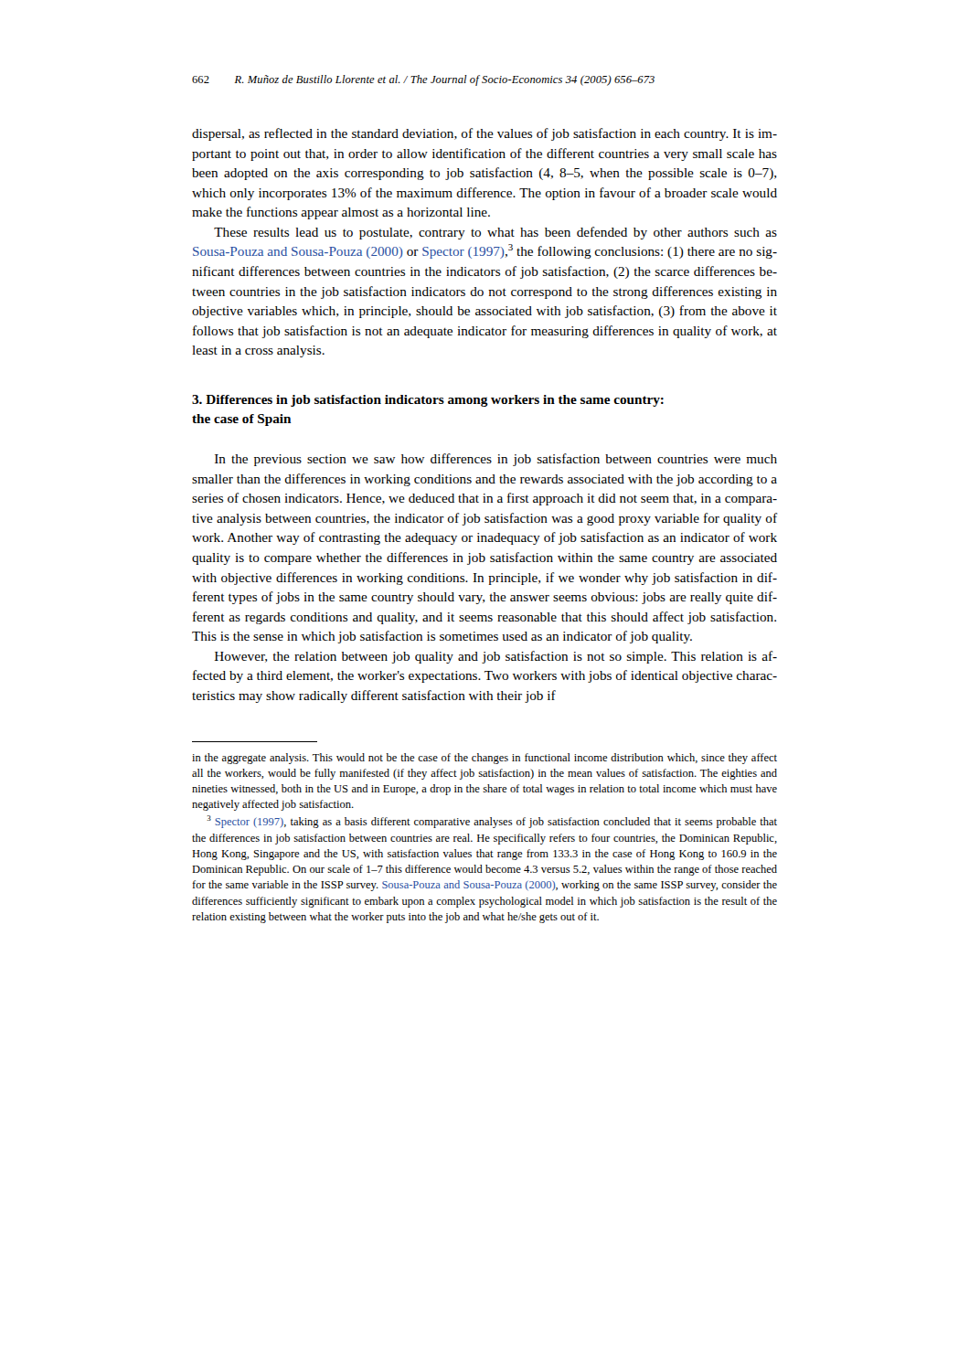662 R. Muñoz de Bustillo Llorente et al. / The Journal of Socio-Economics 34 (2005) 656–673
dispersal, as reflected in the standard deviation, of the values of job satisfaction in each country. It is important to point out that, in order to allow identification of the different countries a very small scale has been adopted on the axis corresponding to job satisfaction (4, 8–5, when the possible scale is 0–7), which only incorporates 13% of the maximum difference. The option in favour of a broader scale would make the functions appear almost as a horizontal line.
These results lead us to postulate, contrary to what has been defended by other authors such as Sousa-Pouza and Sousa-Pouza (2000) or Spector (1997),3 the following conclusions: (1) there are no significant differences between countries in the indicators of job satisfaction, (2) the scarce differences between countries in the job satisfaction indicators do not correspond to the strong differences existing in objective variables which, in principle, should be associated with job satisfaction, (3) from the above it follows that job satisfaction is not an adequate indicator for measuring differences in quality of work, at least in a cross analysis.
3. Differences in job satisfaction indicators among workers in the same country:
the case of Spain
In the previous section we saw how differences in job satisfaction between countries were much smaller than the differences in working conditions and the rewards associated with the job according to a series of chosen indicators. Hence, we deduced that in a first approach it did not seem that, in a comparative analysis between countries, the indicator of job satisfaction was a good proxy variable for quality of work. Another way of contrasting the adequacy or inadequacy of job satisfaction as an indicator of work quality is to compare whether the differences in job satisfaction within the same country are associated with objective differences in working conditions. In principle, if we wonder why job satisfaction in different types of jobs in the same country should vary, the answer seems obvious: jobs are really quite different as regards conditions and quality, and it seems reasonable that this should affect job satisfaction. This is the sense in which job satisfaction is sometimes used as an indicator of job quality.
However, the relation between job quality and job satisfaction is not so simple. This relation is affected by a third element, the worker's expectations. Two workers with jobs of identical objective characteristics may show radically different satisfaction with their job if
in the aggregate analysis. This would not be the case of the changes in functional income distribution which, since they affect all the workers, would be fully manifested (if they affect job satisfaction) in the mean values of satisfaction. The eighties and nineties witnessed, both in the US and in Europe, a drop in the share of total wages in relation to total income which must have negatively affected job satisfaction.
3 Spector (1997), taking as a basis different comparative analyses of job satisfaction concluded that it seems probable that the differences in job satisfaction between countries are real. He specifically refers to four countries, the Dominican Republic, Hong Kong, Singapore and the US, with satisfaction values that range from 133.3 in the case of Hong Kong to 160.9 in the Dominican Republic. On our scale of 1–7 this difference would become 4.3 versus 5.2, values within the range of those reached for the same variable in the ISSP survey. Sousa-Pouza and Sousa-Pouza (2000), working on the same ISSP survey, consider the differences sufficiently significant to embark upon a complex psychological model in which job satisfaction is the result of the relation existing between what the worker puts into the job and what he/she gets out of it.